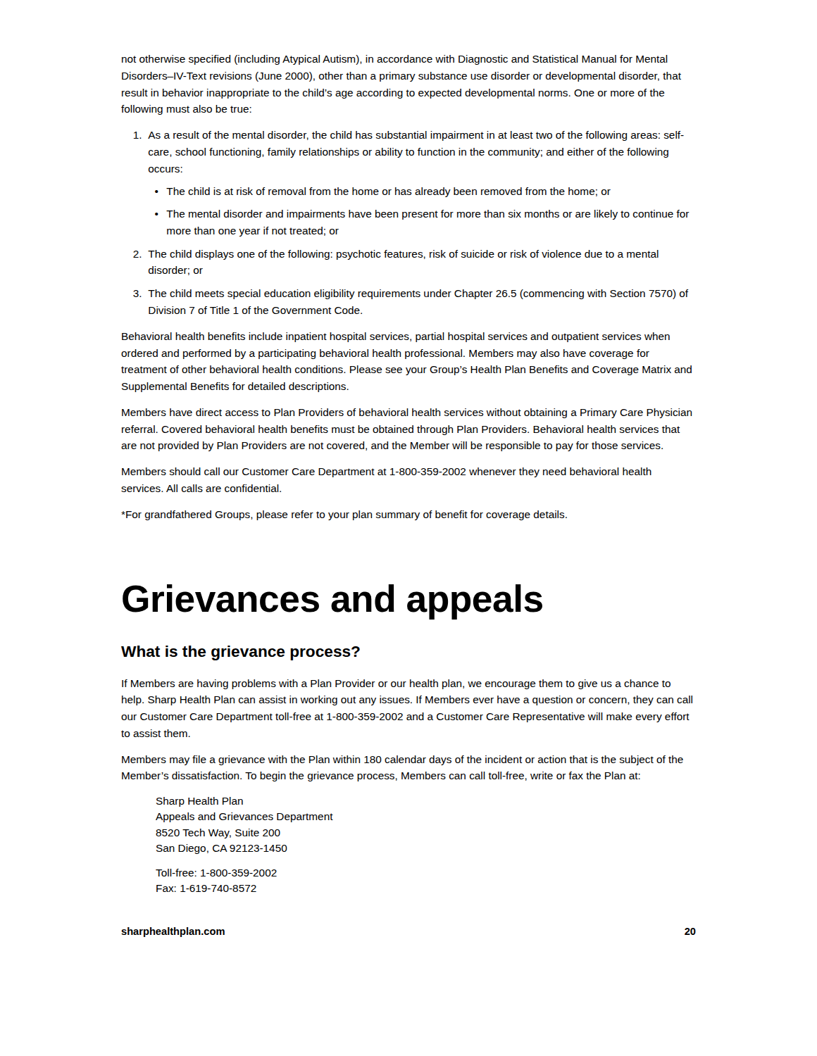not otherwise specified (including Atypical Autism), in accordance with Diagnostic and Statistical Manual for Mental Disorders–IV-Text revisions (June 2000), other than a primary substance use disorder or developmental disorder, that result in behavior inappropriate to the child’s age according to expected developmental norms. One or more of the following must also be true:
As a result of the mental disorder, the child has substantial impairment in at least two of the following areas: self-care, school functioning, family relationships or ability to function in the community; and either of the following occurs:
The child is at risk of removal from the home or has already been removed from the home; or
The mental disorder and impairments have been present for more than six months or are likely to continue for more than one year if not treated; or
The child displays one of the following: psychotic features, risk of suicide or risk of violence due to a mental disorder; or
The child meets special education eligibility requirements under Chapter 26.5 (commencing with Section 7570) of Division 7 of Title 1 of the Government Code.
Behavioral health benefits include inpatient hospital services, partial hospital services and outpatient services when ordered and performed by a participating behavioral health professional. Members may also have coverage for treatment of other behavioral health conditions. Please see your Group’s Health Plan Benefits and Coverage Matrix and Supplemental Benefits for detailed descriptions.
Members have direct access to Plan Providers of behavioral health services without obtaining a Primary Care Physician referral. Covered behavioral health benefits must be obtained through Plan Providers. Behavioral health services that are not provided by Plan Providers are not covered, and the Member will be responsible to pay for those services.
Members should call our Customer Care Department at 1-800-359-2002 whenever they need behavioral health services. All calls are confidential.
*For grandfathered Groups, please refer to your plan summary of benefit for coverage details.
Grievances and appeals
What is the grievance process?
If Members are having problems with a Plan Provider or our health plan, we encourage them to give us a chance to help. Sharp Health Plan can assist in working out any issues. If Members ever have a question or concern, they can call our Customer Care Department toll-free at 1-800-359-2002 and a Customer Care Representative will make every effort to assist them.
Members may file a grievance with the Plan within 180 calendar days of the incident or action that is the subject of the Member’s dissatisfaction. To begin the grievance process, Members can call toll-free, write or fax the Plan at:
Sharp Health Plan
Appeals and Grievances Department
8520 Tech Way, Suite 200
San Diego, CA 92123-1450
Toll-free: 1-800-359-2002
Fax: 1-619-740-8572
sharphealthplan.com 20